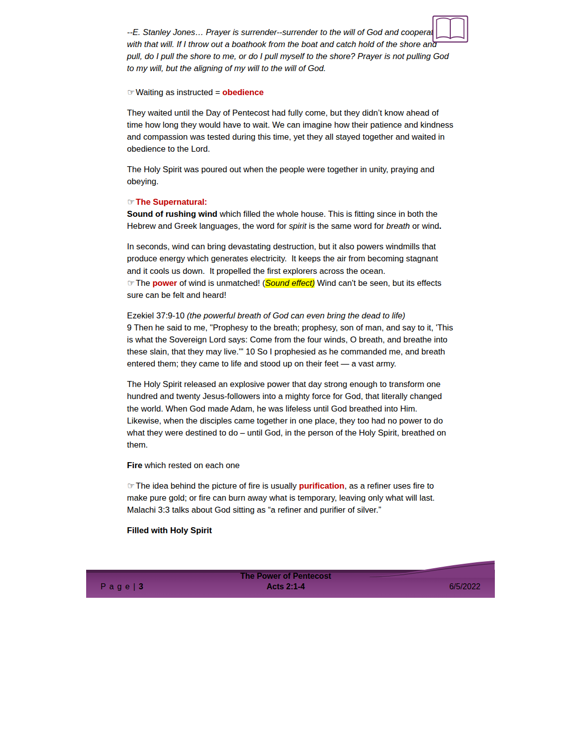--E. Stanley Jones… Prayer is surrender--surrender to the will of God and cooperation with that will. If I throw out a boathook from the boat and catch hold of the shore and pull, do I pull the shore to me, or do I pull myself to the shore? Prayer is not pulling God to my will, but the aligning of my will to the will of God.
Waiting as instructed = obedience
They waited until the Day of Pentecost had fully come, but they didn’t know ahead of time how long they would have to wait. We can imagine how their patience and kindness and compassion was tested during this time, yet they all stayed together and waited in obedience to the Lord.
The Holy Spirit was poured out when the people were together in unity, praying and obeying.
The Supernatural:
Sound of rushing wind which filled the whole house. This is fitting since in both the Hebrew and Greek languages, the word for spirit is the same word for breath or wind.
In seconds, wind can bring devastating destruction, but it also powers windmills that produce energy which generates electricity. It keeps the air from becoming stagnant and it cools us down. It propelled the first explorers across the ocean.
The power of wind is unmatched! (Sound effect) Wind can't be seen, but its effects sure can be felt and heard!
Ezekiel 37:9-10 (the powerful breath of God can even bring the dead to life)
9 Then he said to me, "Prophesy to the breath; prophesy, son of man, and say to it, 'This is what the Sovereign Lord says: Come from the four winds, O breath, and breathe into these slain, that they may live.'" 10 So I prophesied as he commanded me, and breath entered them; they came to life and stood up on their feet — a vast army.
The Holy Spirit released an explosive power that day strong enough to transform one hundred and twenty Jesus-followers into a mighty force for God, that literally changed the world. When God made Adam, he was lifeless until God breathed into Him. Likewise, when the disciples came together in one place, they too had no power to do what they were destined to do – until God, in the person of the Holy Spirit, breathed on them.
Fire which rested on each one
The idea behind the picture of fire is usually purification, as a refiner uses fire to make pure gold; or fire can burn away what is temporary, leaving only what will last. Malachi 3:3 talks about God sitting as “a refiner and purifier of silver.”
Filled with Holy Spirit
P a g e | 3
The Power of Pentecost
Acts 2:1-4
6/5/2022